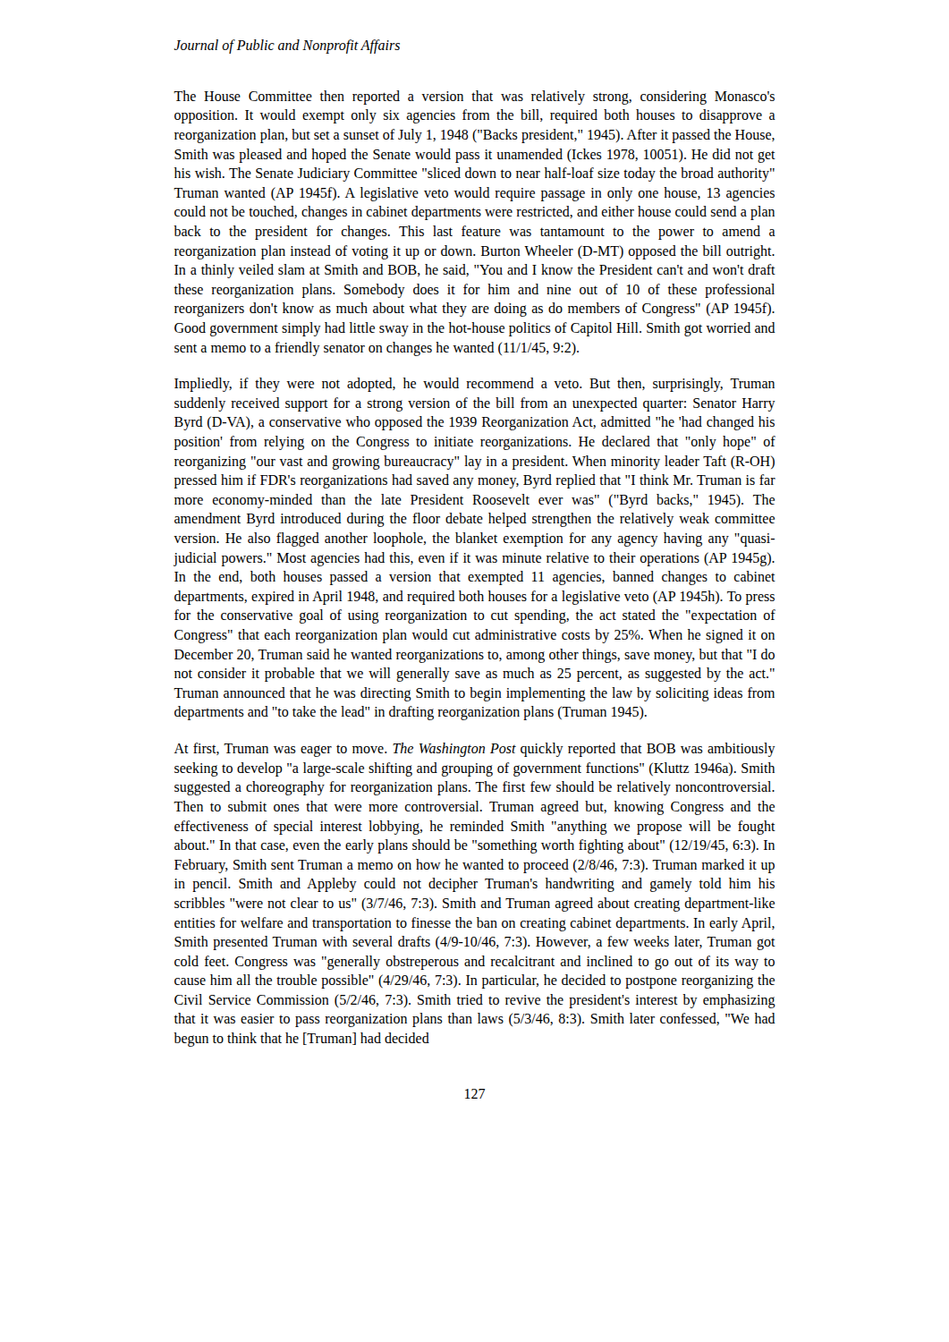Journal of Public and Nonprofit Affairs
The House Committee then reported a version that was relatively strong, considering Monasco's opposition. It would exempt only six agencies from the bill, required both houses to disapprove a reorganization plan, but set a sunset of July 1, 1948 ("Backs president," 1945). After it passed the House, Smith was pleased and hoped the Senate would pass it unamended (Ickes 1978, 10051). He did not get his wish. The Senate Judiciary Committee "sliced down to near half-loaf size today the broad authority" Truman wanted (AP 1945f). A legislative veto would require passage in only one house, 13 agencies could not be touched, changes in cabinet departments were restricted, and either house could send a plan back to the president for changes. This last feature was tantamount to the power to amend a reorganization plan instead of voting it up or down. Burton Wheeler (D-MT) opposed the bill outright. In a thinly veiled slam at Smith and BOB, he said, "You and I know the President can't and won't draft these reorganization plans. Somebody does it for him and nine out of 10 of these professional reorganizers don't know as much about what they are doing as do members of Congress" (AP 1945f). Good government simply had little sway in the hot-house politics of Capitol Hill. Smith got worried and sent a memo to a friendly senator on changes he wanted (11/1/45, 9:2).
Impliedly, if they were not adopted, he would recommend a veto. But then, surprisingly, Truman suddenly received support for a strong version of the bill from an unexpected quarter: Senator Harry Byrd (D-VA), a conservative who opposed the 1939 Reorganization Act, admitted "he 'had changed his position' from relying on the Congress to initiate reorganizations. He declared that "only hope" of reorganizing "our vast and growing bureaucracy" lay in a president. When minority leader Taft (R-OH) pressed him if FDR's reorganizations had saved any money, Byrd replied that "I think Mr. Truman is far more economy-minded than the late President Roosevelt ever was" ("Byrd backs," 1945). The amendment Byrd introduced during the floor debate helped strengthen the relatively weak committee version. He also flagged another loophole, the blanket exemption for any agency having any "quasi-judicial powers." Most agencies had this, even if it was minute relative to their operations (AP 1945g). In the end, both houses passed a version that exempted 11 agencies, banned changes to cabinet departments, expired in April 1948, and required both houses for a legislative veto (AP 1945h). To press for the conservative goal of using reorganization to cut spending, the act stated the "expectation of Congress" that each reorganization plan would cut administrative costs by 25%. When he signed it on December 20, Truman said he wanted reorganizations to, among other things, save money, but that "I do not consider it probable that we will generally save as much as 25 percent, as suggested by the act." Truman announced that he was directing Smith to begin implementing the law by soliciting ideas from departments and "to take the lead" in drafting reorganization plans (Truman 1945).
At first, Truman was eager to move. The Washington Post quickly reported that BOB was ambitiously seeking to develop "a large-scale shifting and grouping of government functions" (Kluttz 1946a). Smith suggested a choreography for reorganization plans. The first few should be relatively noncontroversial. Then to submit ones that were more controversial. Truman agreed but, knowing Congress and the effectiveness of special interest lobbying, he reminded Smith "anything we propose will be fought about." In that case, even the early plans should be "something worth fighting about" (12/19/45, 6:3). In February, Smith sent Truman a memo on how he wanted to proceed (2/8/46, 7:3). Truman marked it up in pencil. Smith and Appleby could not decipher Truman's handwriting and gamely told him his scribbles "were not clear to us" (3/7/46, 7:3). Smith and Truman agreed about creating department-like entities for welfare and transportation to finesse the ban on creating cabinet departments. In early April, Smith presented Truman with several drafts (4/9-10/46, 7:3). However, a few weeks later, Truman got cold feet. Congress was "generally obstreperous and recalcitrant and inclined to go out of its way to cause him all the trouble possible" (4/29/46, 7:3). In particular, he decided to postpone reorganizing the Civil Service Commission (5/2/46, 7:3). Smith tried to revive the president's interest by emphasizing that it was easier to pass reorganization plans than laws (5/3/46, 8:3). Smith later confessed, "We had begun to think that he [Truman] had decided
127